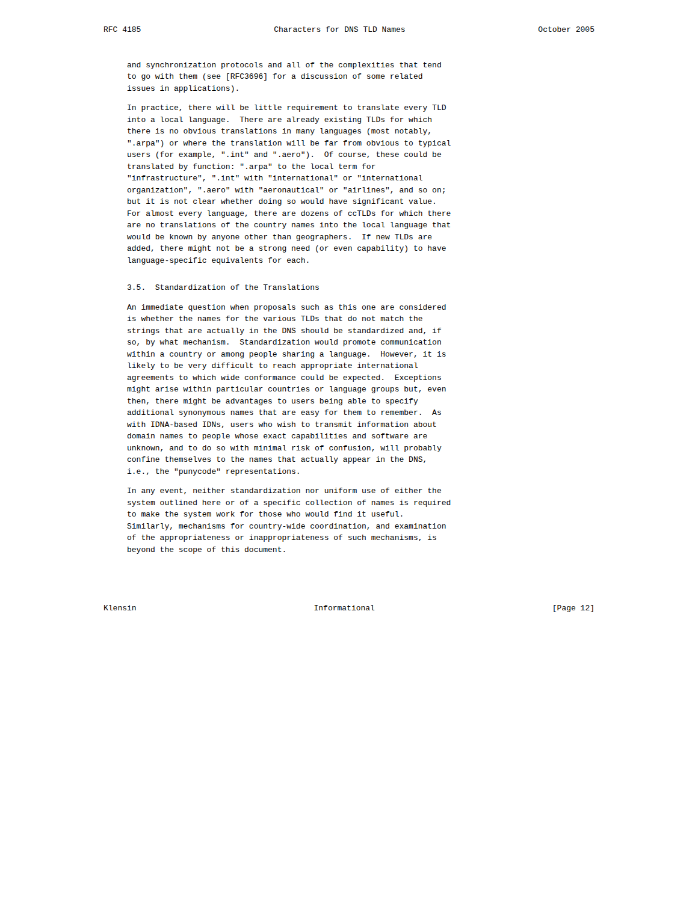RFC 4185 Characters for DNS TLD Names October 2005
and synchronization protocols and all of the complexities that tend to go with them (see [RFC3696] for a discussion of some related issues in applications).
In practice, there will be little requirement to translate every TLD into a local language. There are already existing TLDs for which there is no obvious translations in many languages (most notably, ".arpa") or where the translation will be far from obvious to typical users (for example, ".int" and ".aero"). Of course, these could be translated by function: ".arpa" to the local term for "infrastructure", ".int" with "international" or "international organization", ".aero" with "aeronautical" or "airlines", and so on; but it is not clear whether doing so would have significant value. For almost every language, there are dozens of ccTLDs for which there are no translations of the country names into the local language that would be known by anyone other than geographers. If new TLDs are added, there might not be a strong need (or even capability) to have language-specific equivalents for each.
3.5. Standardization of the Translations
An immediate question when proposals such as this one are considered is whether the names for the various TLDs that do not match the strings that are actually in the DNS should be standardized and, if so, by what mechanism. Standardization would promote communication within a country or among people sharing a language. However, it is likely to be very difficult to reach appropriate international agreements to which wide conformance could be expected. Exceptions might arise within particular countries or language groups but, even then, there might be advantages to users being able to specify additional synonymous names that are easy for them to remember. As with IDNA-based IDNs, users who wish to transmit information about domain names to people whose exact capabilities and software are unknown, and to do so with minimal risk of confusion, will probably confine themselves to the names that actually appear in the DNS, i.e., the "punycode" representations.
In any event, neither standardization nor uniform use of either the system outlined here or of a specific collection of names is required to make the system work for those who would find it useful. Similarly, mechanisms for country-wide coordination, and examination of the appropriateness or inappropriateness of such mechanisms, is beyond the scope of this document.
Klensin Informational [Page 12]